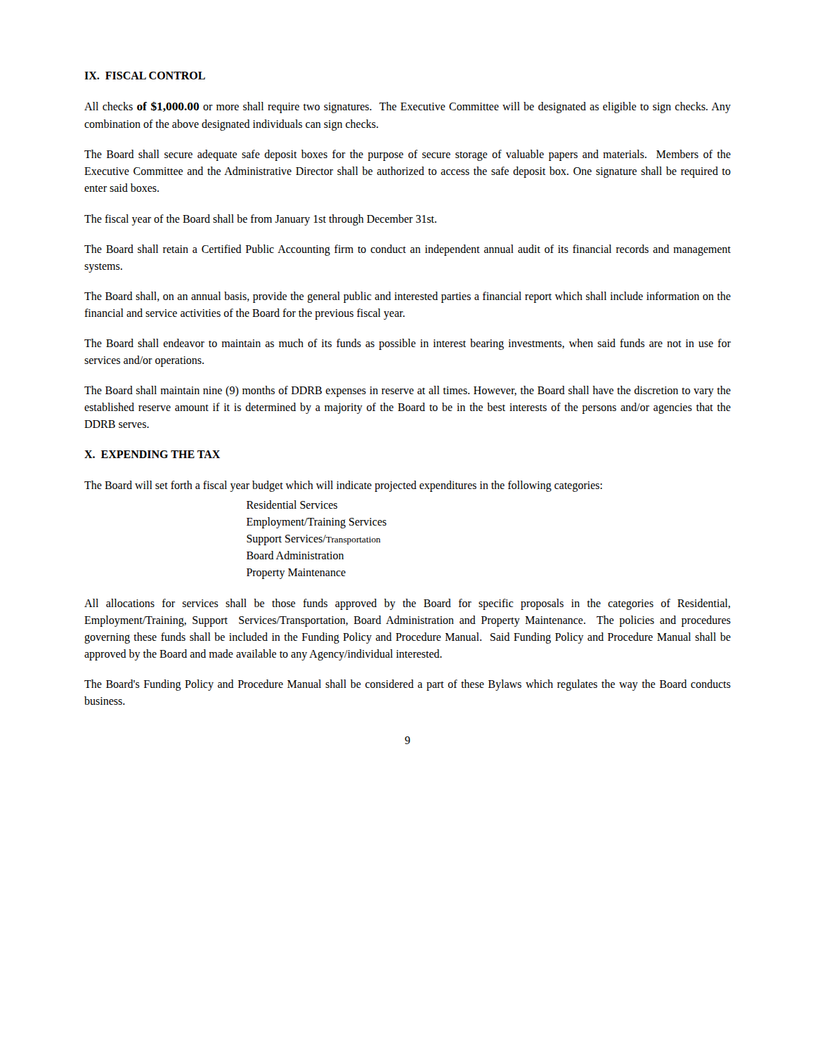IX. FISCAL CONTROL
All checks of $1,000.00 or more shall require two signatures. The Executive Committee will be designated as eligible to sign checks. Any combination of the above designated individuals can sign checks.
The Board shall secure adequate safe deposit boxes for the purpose of secure storage of valuable papers and materials. Members of the Executive Committee and the Administrative Director shall be authorized to access the safe deposit box. One signature shall be required to enter said boxes.
The fiscal year of the Board shall be from January 1st through December 31st.
The Board shall retain a Certified Public Accounting firm to conduct an independent annual audit of its financial records and management systems.
The Board shall, on an annual basis, provide the general public and interested parties a financial report which shall include information on the financial and service activities of the Board for the previous fiscal year.
The Board shall endeavor to maintain as much of its funds as possible in interest bearing investments, when said funds are not in use for services and/or operations.
The Board shall maintain nine (9) months of DDRB expenses in reserve at all times. However, the Board shall have the discretion to vary the established reserve amount if it is determined by a majority of the Board to be in the best interests of the persons and/or agencies that the DDRB serves.
X. EXPENDING THE TAX
The Board will set forth a fiscal year budget which will indicate projected expenditures in the following categories:
Residential Services
Employment/Training Services
Support Services/Transportation
Board Administration
Property Maintenance
All allocations for services shall be those funds approved by the Board for specific proposals in the categories of Residential, Employment/Training, Support Services/Transportation, Board Administration and Property Maintenance. The policies and procedures governing these funds shall be included in the Funding Policy and Procedure Manual. Said Funding Policy and Procedure Manual shall be approved by the Board and made available to any Agency/individual interested.
The Board's Funding Policy and Procedure Manual shall be considered a part of these Bylaws which regulates the way the Board conducts business.
9